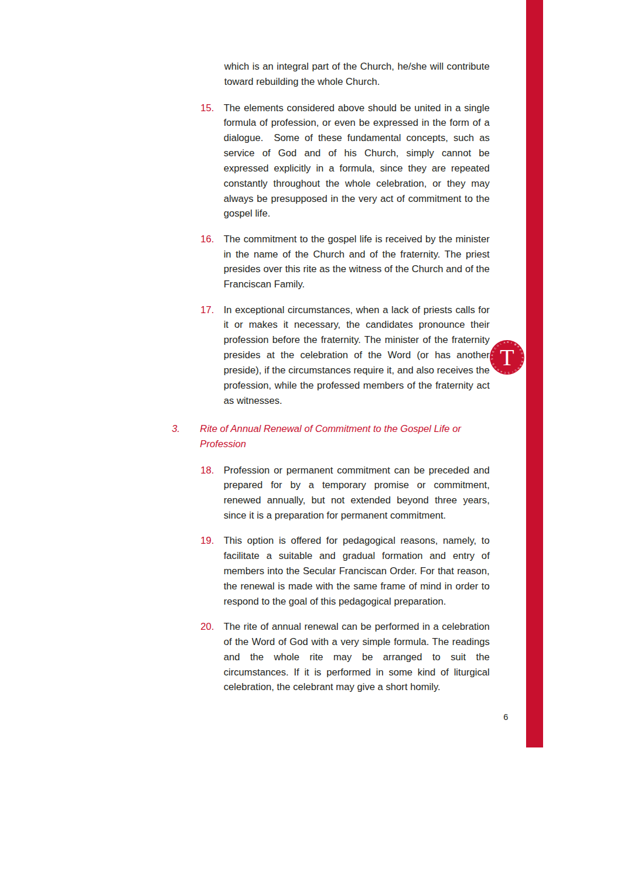O R D O F R A N C I S C A N U S S A E C U L A R I S
T
which is an integral part of the Church, he/she will contribute toward rebuilding the whole Church.
The elements considered above should be united in a single formula of profession, or even be expressed in the form of a dialogue. Some of these fundamental concepts, such as service of God and of his Church, simply cannot be expressed explicitly in a formula, since they are repeated constantly throughout the whole celebration, or they may always be presupposed in the very act of commitment to the gospel life.
The commitment to the gospel life is received by the minister in the name of the Church and of the fraternity. The priest presides over this rite as the witness of the Church and of the Franciscan Family.
In exceptional circumstances, when a lack of priests calls for it or makes it necessary, the candidates pronounce their profession before the fraternity. The minister of the fraternity presides at the celebration of the Word (or has another preside), if the circumstances require it, and also receives the profession, while the professed members of the fraternity act as witnesses.
3. Rite of Annual Renewal of Commitment to the Gospel Life or Profession
Profession or permanent commitment can be preceded and prepared for by a temporary promise or commitment, renewed annually, but not extended beyond three years, since it is a preparation for permanent commitment.
This option is offered for pedagogical reasons, namely, to facilitate a suitable and gradual formation and entry of members into the Secular Franciscan Order. For that reason, the renewal is made with the same frame of mind in order to respond to the goal of this pedagogical preparation.
The rite of annual renewal can be performed in a celebration of the Word of God with a very simple formula. The readings and the whole rite may be arranged to suit the circumstances. If it is performed in some kind of liturgical celebration, the celebrant may give a short homily.
6